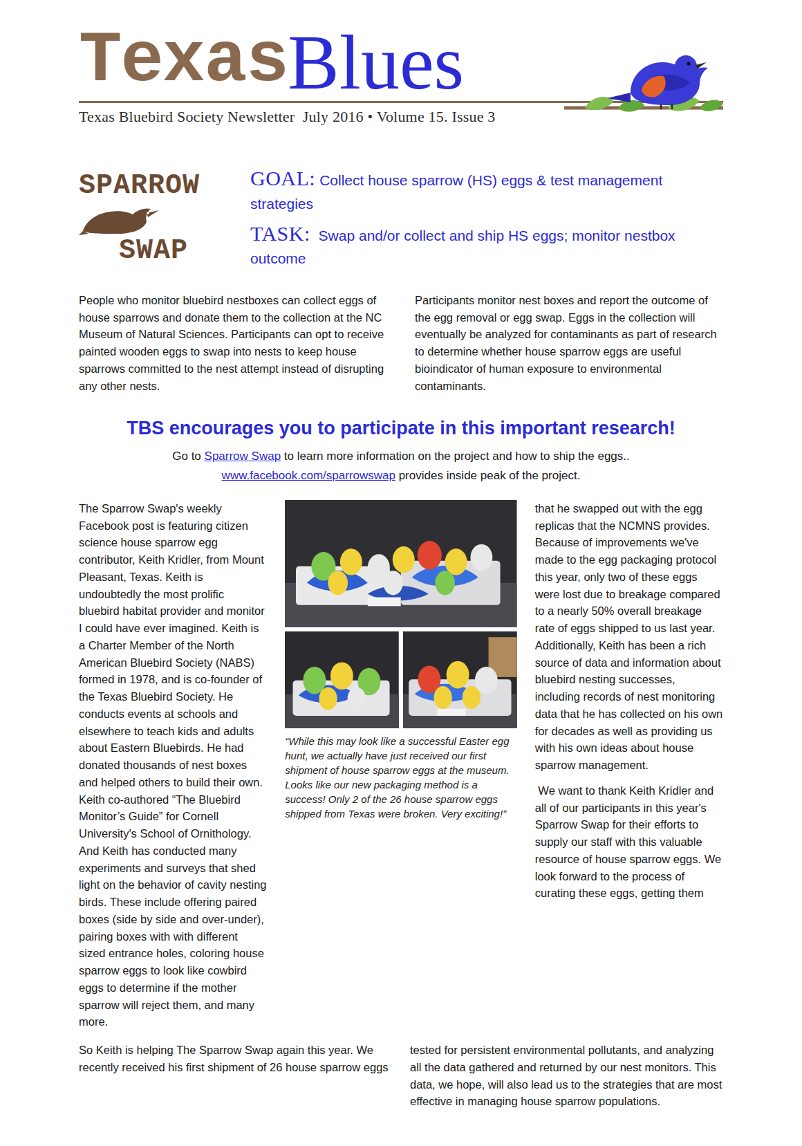Texas Blues
Texas Bluebird Society Newsletter July 2016 • Volume 15. Issue 3
SPARROW
SWAP
GOAL: Collect house sparrow (HS) eggs & test management strategies
TASK: Swap and/or collect and ship HS eggs; monitor nestbox outcome
People who monitor bluebird nestboxes can collect eggs of house sparrows and donate them to the collection at the NC Museum of Natural Sciences. Participants can opt to receive painted wooden eggs to swap into nests to keep house sparrows committed to the nest attempt instead of disrupting any other nests.
Participants monitor nest boxes and report the outcome of the egg removal or egg swap. Eggs in the collection will eventually be analyzed for contaminants as part of research to determine whether house sparrow eggs are useful bioindicator of human exposure to environmental contaminants.
TBS encourages you to participate in this important research!
Go to Sparrow Swap to learn more information on the project and how to ship the eggs..
www.facebook.com/sparrowswap provides inside peak of the project.
The Sparrow Swap's weekly Facebook post is featuring citizen science house sparrow egg contributor, Keith Kridler, from Mount Pleasant, Texas. Keith is undoubtedly the most prolific bluebird habitat provider and monitor I could have ever imagined. Keith is a Charter Member of the North American Bluebird Society (NABS) formed in 1978, and is co-founder of the Texas Bluebird Society. He conducts events at schools and elsewhere to teach kids and adults about Eastern Bluebirds. He had donated thousands of nest boxes and helped others to build their own. Keith co-authored “The Bluebird Monitor’s Guide” for Cornell University's School of Ornithology. And Keith has conducted many experiments and surveys that shed light on the behavior of cavity nesting birds. These include offering paired boxes (side by side and over-under), pairing boxes with with different sized entrance holes, coloring house sparrow eggs to look like cowbird eggs to determine if the mother sparrow will reject them, and many more.
“While this may look like a successful Easter egg hunt, we actually have just received our first shipment of house sparrow eggs at the museum. Looks like our new packaging method is a success! Only 2 of the 26 house sparrow eggs shipped from Texas were broken. Very exciting!”
that he swapped out with the egg replicas that the NCMNS provides. Because of improvements we've made to the egg packaging protocol this year, only two of these eggs were lost due to breakage compared to a nearly 50% overall breakage rate of eggs shipped to us last year. Additionally, Keith has been a rich source of data and information about bluebird nesting successes, including records of nest monitoring data that he has collected on his own for decades as well as providing us with his own ideas about house sparrow management.
We want to thank Keith Kridler and all of our participants in this year's Sparrow Swap for their efforts to supply our staff with this valuable resource of house sparrow eggs. We look forward to the process of curating these eggs, getting them
So Keith is helping The Sparrow Swap again this year. We recently received his first shipment of 26 house sparrow eggs
tested for persistent environmental pollutants, and analyzing all the data gathered and returned by our nest monitors. This data, we hope, will also lead us to the strategies that are most effective in managing house sparrow populations.